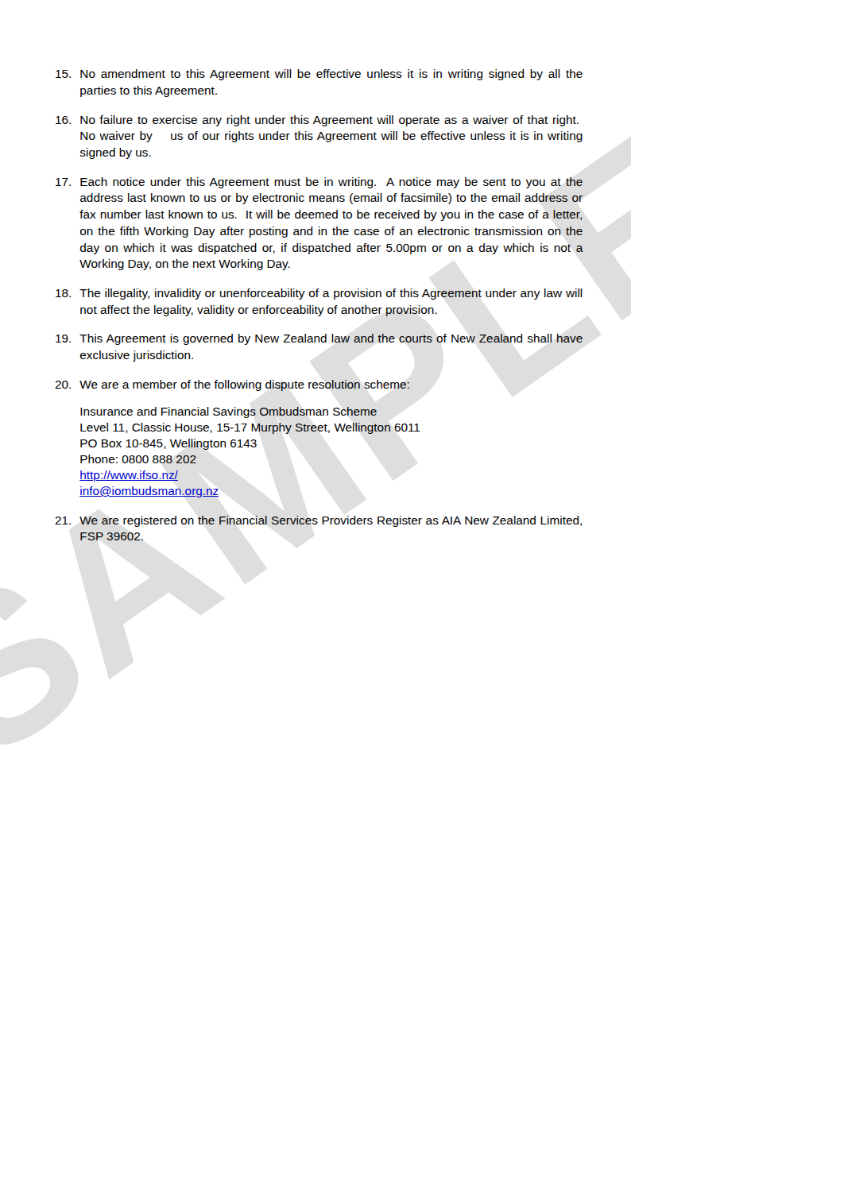SAMPLE
No amendment to this Agreement will be effective unless it is in writing signed by all the parties to this Agreement.
No failure to exercise any right under this Agreement will operate as a waiver of that right. No waiver by us of our rights under this Agreement will be effective unless it is in writing signed by us.
Each notice under this Agreement must be in writing. A notice may be sent to you at the address last known to us or by electronic means (email of facsimile) to the email address or fax number last known to us. It will be deemed to be received by you in the case of a letter, on the fifth Working Day after posting and in the case of an electronic transmission on the day on which it was dispatched or, if dispatched after 5.00pm or on a day which is not a Working Day, on the next Working Day.
The illegality, invalidity or unenforceability of a provision of this Agreement under any law will not affect the legality, validity or enforceability of another provision.
This Agreement is governed by New Zealand law and the courts of New Zealand shall have exclusive jurisdiction.
We are a member of the following dispute resolution scheme:
Insurance and Financial Savings Ombudsman Scheme
Level 11, Classic House, 15-17 Murphy Street, Wellington 6011
PO Box 10-845, Wellington 6143
Phone: 0800 888 202
http://www.ifso.nz/
info@iombudsman.org.nz
We are registered on the Financial Services Providers Register as AIA New Zealand Limited, FSP 39602.